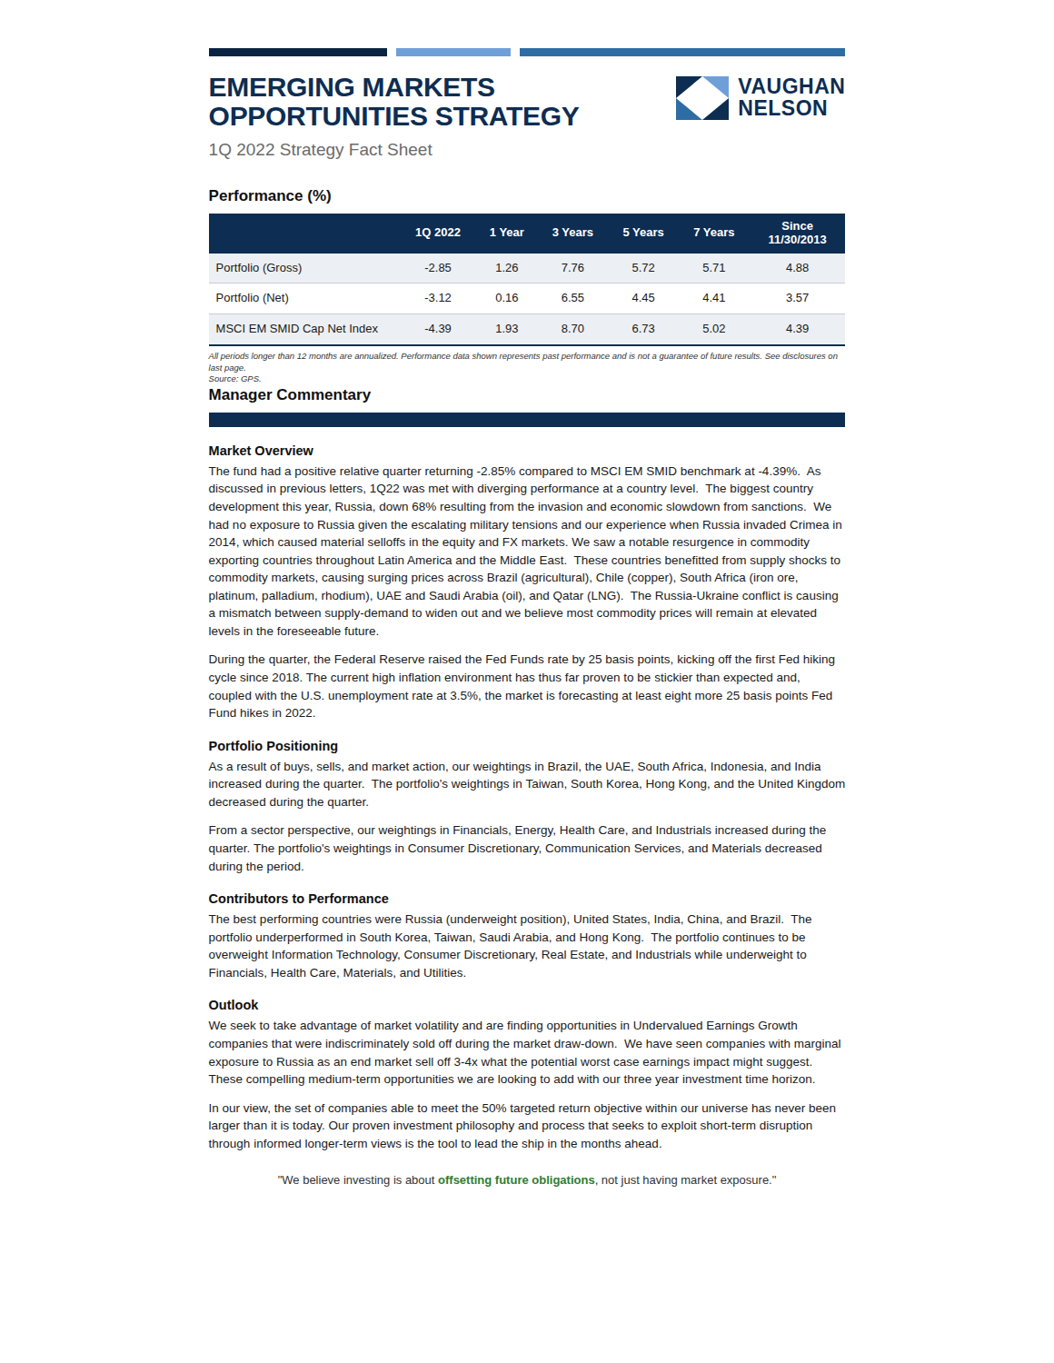EMERGING MARKETS
OPPORTUNITIES STRATEGY
1Q 2022 Strategy Fact Sheet
VAUGHAN
NELSON
Performance (%)
| | 1Q 2022 | 1 Year | 3 Years | 5 Years | 7 Years | Since 11/30/2013 |
| --- | --- | --- | --- | --- | --- | --- |
| Portfolio (Gross) | -2.85 | 1.26 | 7.76 | 5.72 | 5.71 | 4.88 |
| Portfolio (Net) | -3.12 | 0.16 | 6.55 | 4.45 | 4.41 | 3.57 |
| MSCI EM SMID Cap Net Index | -4.39 | 1.93 | 8.70 | 6.73 | 5.02 | 4.39 |
All periods longer than 12 months are annualized. Performance data shown represents past performance and is not a guarantee of future results. See disclosures on last page.
Source: GPS.
Manager Commentary
Market Overview
The fund had a positive relative quarter returning -2.85% compared to MSCI EM SMID benchmark at -4.39%. As discussed in previous letters, 1Q22 was met with diverging performance at a country level. The biggest country development this year, Russia, down 68% resulting from the invasion and economic slowdown from sanctions. We had no exposure to Russia given the escalating military tensions and our experience when Russia invaded Crimea in 2014, which caused material selloffs in the equity and FX markets. We saw a notable resurgence in commodity exporting countries throughout Latin America and the Middle East. These countries benefitted from supply shocks to commodity markets, causing surging prices across Brazil (agricultural), Chile (copper), South Africa (iron ore, platinum, palladium, rhodium), UAE and Saudi Arabia (oil), and Qatar (LNG). The Russia-Ukraine conflict is causing a mismatch between supply-demand to widen out and we believe most commodity prices will remain at elevated levels in the foreseeable future.
During the quarter, the Federal Reserve raised the Fed Funds rate by 25 basis points, kicking off the first Fed hiking cycle since 2018. The current high inflation environment has thus far proven to be stickier than expected and, coupled with the U.S. unemployment rate at 3.5%, the market is forecasting at least eight more 25 basis points Fed Fund hikes in 2022.
Portfolio Positioning
As a result of buys, sells, and market action, our weightings in Brazil, the UAE, South Africa, Indonesia, and India increased during the quarter. The portfolio's weightings in Taiwan, South Korea, Hong Kong, and the United Kingdom decreased during the quarter.
From a sector perspective, our weightings in Financials, Energy, Health Care, and Industrials increased during the quarter. The portfolio's weightings in Consumer Discretionary, Communication Services, and Materials decreased during the period.
Contributors to Performance
The best performing countries were Russia (underweight position), United States, India, China, and Brazil. The portfolio underperformed in South Korea, Taiwan, Saudi Arabia, and Hong Kong. The portfolio continues to be overweight Information Technology, Consumer Discretionary, Real Estate, and Industrials while underweight to Financials, Health Care, Materials, and Utilities.
Outlook
We seek to take advantage of market volatility and are finding opportunities in Undervalued Earnings Growth companies that were indiscriminately sold off during the market draw-down. We have seen companies with marginal exposure to Russia as an end market sell off 3-4x what the potential worst case earnings impact might suggest. These compelling medium-term opportunities we are looking to add with our three year investment time horizon.
In our view, the set of companies able to meet the 50% targeted return objective within our universe has never been larger than it is today. Our proven investment philosophy and process that seeks to exploit short-term disruption through informed longer-term views is the tool to lead the ship in the months ahead.
"We believe investing is about offsetting future obligations, not just having market exposure."